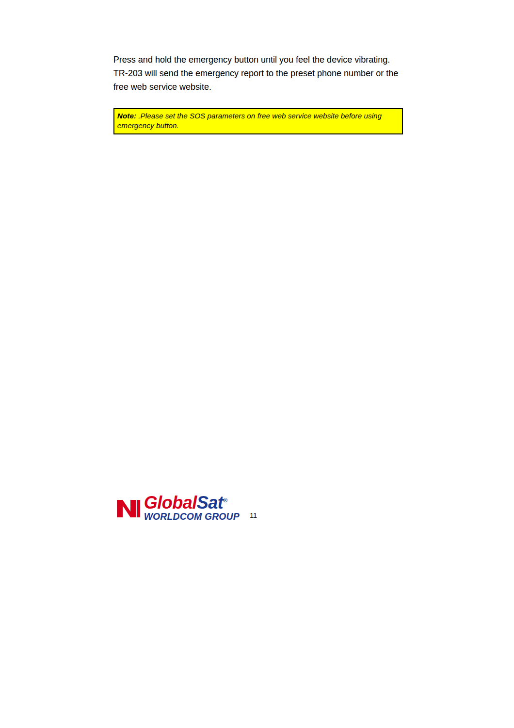Press and hold the emergency button until you feel the device vibrating. TR-203 will send the emergency report to the preset phone number or the free web service website.
Note: .Please set the SOS parameters on free web service website before using emergency button.
Global Sat®
WORLDCOM GROUP
11